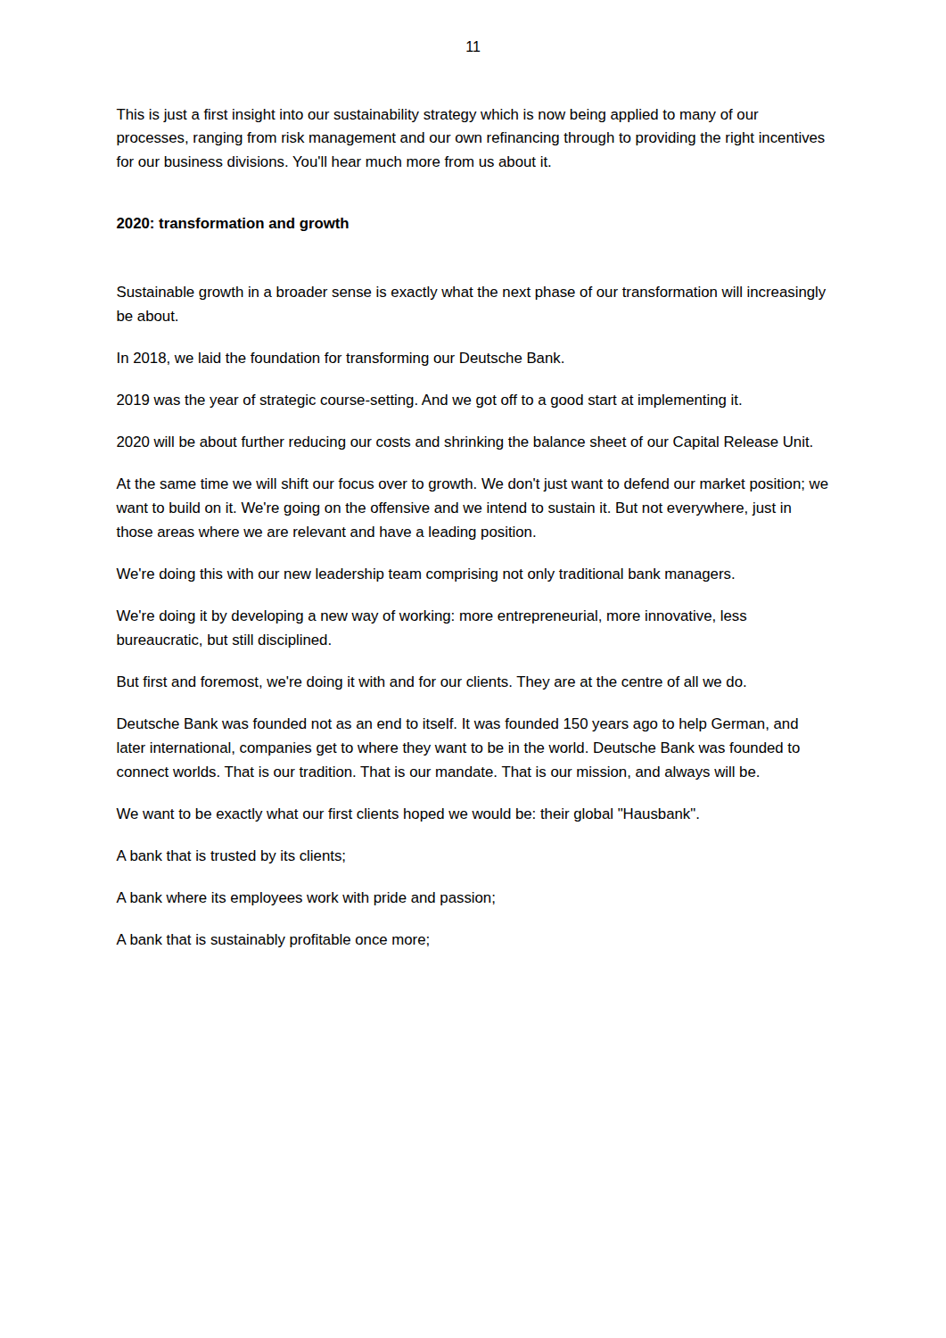11
This is just a first insight into our sustainability strategy which is now being applied to many of our processes, ranging from risk management and our own refinancing through to providing the right incentives for our business divisions. You'll hear much more from us about it.
2020: transformation and growth
Sustainable growth in a broader sense is exactly what the next phase of our transformation will increasingly be about.
In 2018, we laid the foundation for transforming our Deutsche Bank.
2019 was the year of strategic course-setting. And we got off to a good start at implementing it.
2020 will be about further reducing our costs and shrinking the balance sheet of our Capital Release Unit.
At the same time we will shift our focus over to growth. We don't just want to defend our market position; we want to build on it. We're going on the offensive and we intend to sustain it. But not everywhere, just in those areas where we are relevant and have a leading position.
We're doing this with our new leadership team comprising not only traditional bank managers.
We're doing it by developing a new way of working: more entrepreneurial, more innovative, less bureaucratic, but still disciplined.
But first and foremost, we're doing it with and for our clients. They are at the centre of all we do.
Deutsche Bank was founded not as an end to itself. It was founded 150 years ago to help German, and later international, companies get to where they want to be in the world. Deutsche Bank was founded to connect worlds. That is our tradition. That is our mandate. That is our mission, and always will be.
We want to be exactly what our first clients hoped we would be: their global "Hausbank".
A bank that is trusted by its clients;
A bank where its employees work with pride and passion;
A bank that is sustainably profitable once more;